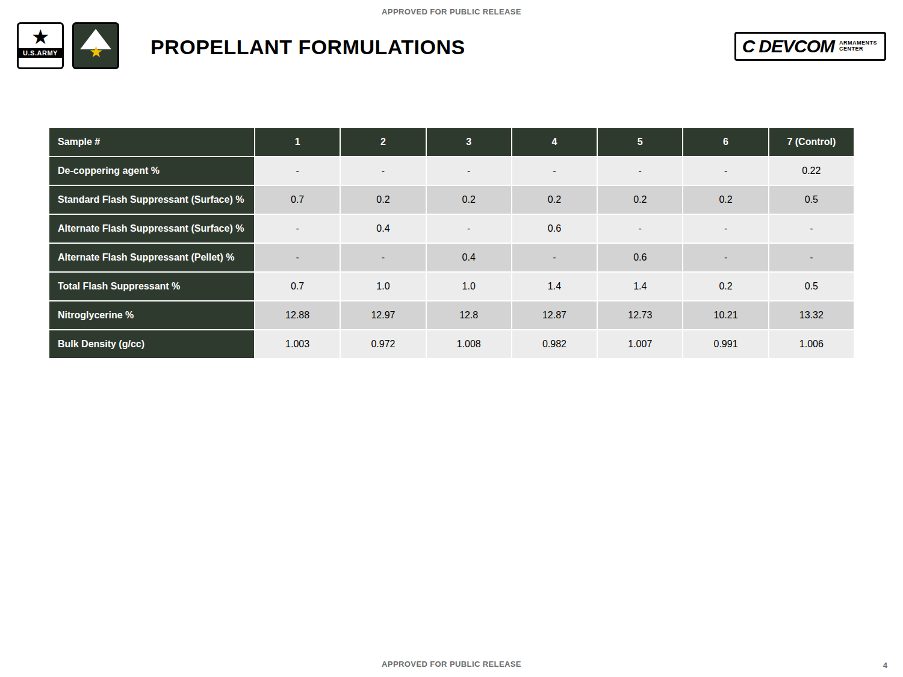APPROVED FOR PUBLIC RELEASE
★
U.S.ARMY
PROPELLANT FORMULATIONS
C DEVCOM ARMAMENTS
CENTER
| Sample # | 1 | 2 | 3 | 4 | 5 | 6 | 7 (Control) |
| --- | --- | --- | --- | --- | --- | --- | --- |
| De-coppering agent % | - | - | - | - | - | - | 0.22 |
| Standard Flash Suppressant (Surface) % | 0.7 | 0.2 | 0.2 | 0.2 | 0.2 | 0.2 | 0.5 |
| Alternate Flash Suppressant (Surface) % | - | 0.4 | - | 0.6 | - | - | - |
| Alternate Flash Suppressant (Pellet) % | - | - | 0.4 | - | 0.6 | - | - |
| Total Flash Suppressant % | 0.7 | 1.0 | 1.0 | 1.4 | 1.4 | 0.2 | 0.5 |
| Nitroglycerine % | 12.88 | 12.97 | 12.8 | 12.87 | 12.73 | 10.21 | 13.32 |
| Bulk Density (g/cc) | 1.003 | 0.972 | 1.008 | 0.982 | 1.007 | 0.991 | 1.006 |
APPROVED FOR PUBLIC RELEASE
4